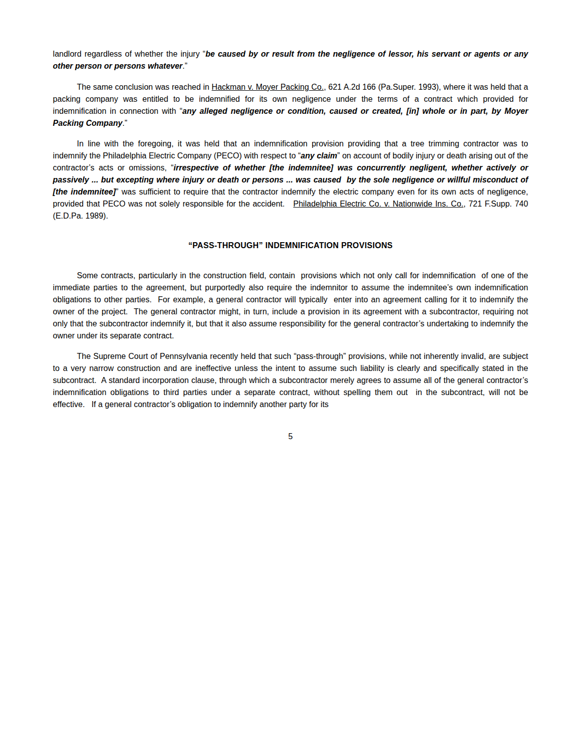landlord regardless of whether the injury “be caused by or result from the negligence of lessor, his servant or agents or any other person or persons whatever.”
The same conclusion was reached in Hackman v. Moyer Packing Co., 621 A.2d 166 (Pa.Super. 1993), where it was held that a packing company was entitled to be indemnified for its own negligence under the terms of a contract which provided for indemnification in connection with “any alleged negligence or condition, caused or created, [in] whole or in part, by Moyer Packing Company.”
In line with the foregoing, it was held that an indemnification provision providing that a tree trimming contractor was to indemnify the Philadelphia Electric Company (PECO) with respect to “any claim” on account of bodily injury or death arising out of the contractor’s acts or omissions, “irrespective of whether [the indemnitee] was concurrently negligent, whether actively or passively ... but excepting where injury or death or persons ... was caused by the sole negligence or willful misconduct of [the indemnitee]” was sufficient to require that the contractor indemnify the electric company even for its own acts of negligence, provided that PECO was not solely responsible for the accident. Philadelphia Electric Co. v. Nationwide Ins. Co., 721 F.Supp. 740 (E.D.Pa. 1989).
“PASS-THROUGH” INDEMNIFICATION PROVISIONS
Some contracts, particularly in the construction field, contain provisions which not only call for indemnification of one of the immediate parties to the agreement, but purportedly also require the indemnitor to assume the indemnitee’s own indemnification obligations to other parties. For example, a general contractor will typically enter into an agreement calling for it to indemnify the owner of the project. The general contractor might, in turn, include a provision in its agreement with a subcontractor, requiring not only that the subcontractor indemnify it, but that it also assume responsibility for the general contractor’s undertaking to indemnify the owner under its separate contract.
The Supreme Court of Pennsylvania recently held that such “pass-through” provisions, while not inherently invalid, are subject to a very narrow construction and are ineffective unless the intent to assume such liability is clearly and specifically stated in the subcontract. A standard incorporation clause, through which a subcontractor merely agrees to assume all of the general contractor’s indemnification obligations to third parties under a separate contract, without spelling them out in the subcontract, will not be effective. If a general contractor’s obligation to indemnify another party for its
5